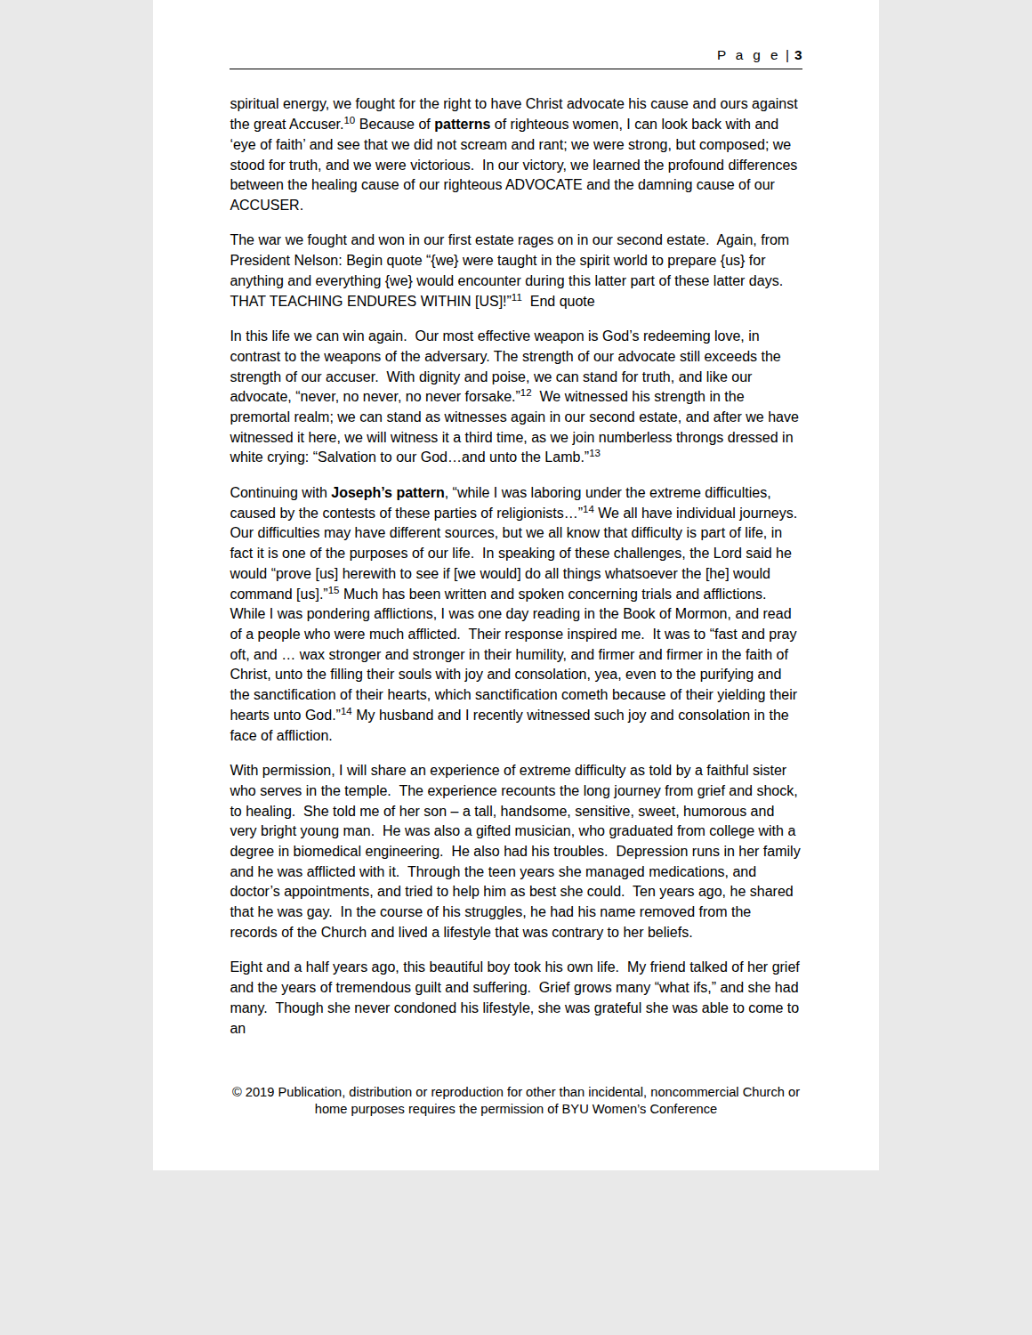P a g e | 3
spiritual energy, we fought for the right to have Christ advocate his cause and ours against the great Accuser.10 Because of patterns of righteous women, I can look back with and ‘eye of faith’ and see that we did not scream and rant; we were strong, but composed; we stood for truth, and we were victorious. In our victory, we learned the profound differences between the healing cause of our righteous ADVOCATE and the damning cause of our ACCUSER.
The war we fought and won in our first estate rages on in our second estate. Again, from President Nelson: Begin quote “{we} were taught in the spirit world to prepare {us} for anything and everything {we} would encounter during this latter part of these latter days. THAT TEACHING ENDURES WITHIN [US]!”11 End quote
In this life we can win again. Our most effective weapon is God’s redeeming love, in contrast to the weapons of the adversary. The strength of our advocate still exceeds the strength of our accuser. With dignity and poise, we can stand for truth, and like our advocate, “never, no never, no never forsake.”12 We witnessed his strength in the premortal realm; we can stand as witnesses again in our second estate, and after we have witnessed it here, we will witness it a third time, as we join numberless throngs dressed in white crying: “Salvation to our God…and unto the Lamb.”13
Continuing with Joseph’s pattern, “while I was laboring under the extreme difficulties, caused by the contests of these parties of religionists…”14 We all have individual journeys. Our difficulties may have different sources, but we all know that difficulty is part of life, in fact it is one of the purposes of our life. In speaking of these challenges, the Lord said he would “prove [us] herewith to see if [we would] do all things whatsoever the [he] would command [us].”15 Much has been written and spoken concerning trials and afflictions. While I was pondering afflictions, I was one day reading in the Book of Mormon, and read of a people who were much afflicted. Their response inspired me. It was to “fast and pray oft, and … wax stronger and stronger in their humility, and firmer and firmer in the faith of Christ, unto the filling their souls with joy and consolation, yea, even to the purifying and the sanctification of their hearts, which sanctification cometh because of their yielding their hearts unto God.”14 My husband and I recently witnessed such joy and consolation in the face of affliction.
With permission, I will share an experience of extreme difficulty as told by a faithful sister who serves in the temple. The experience recounts the long journey from grief and shock, to healing. She told me of her son – a tall, handsome, sensitive, sweet, humorous and very bright young man. He was also a gifted musician, who graduated from college with a degree in biomedical engineering. He also had his troubles. Depression runs in her family and he was afflicted with it. Through the teen years she managed medications, and doctor’s appointments, and tried to help him as best she could. Ten years ago, he shared that he was gay. In the course of his struggles, he had his name removed from the records of the Church and lived a lifestyle that was contrary to her beliefs.
Eight and a half years ago, this beautiful boy took his own life. My friend talked of her grief and the years of tremendous guilt and suffering. Grief grows many “what ifs,” and she had many. Though she never condoned his lifestyle, she was grateful she was able to come to an
© 2019 Publication, distribution or reproduction for other than incidental, noncommercial Church or home purposes requires the permission of BYU Women’s Conference